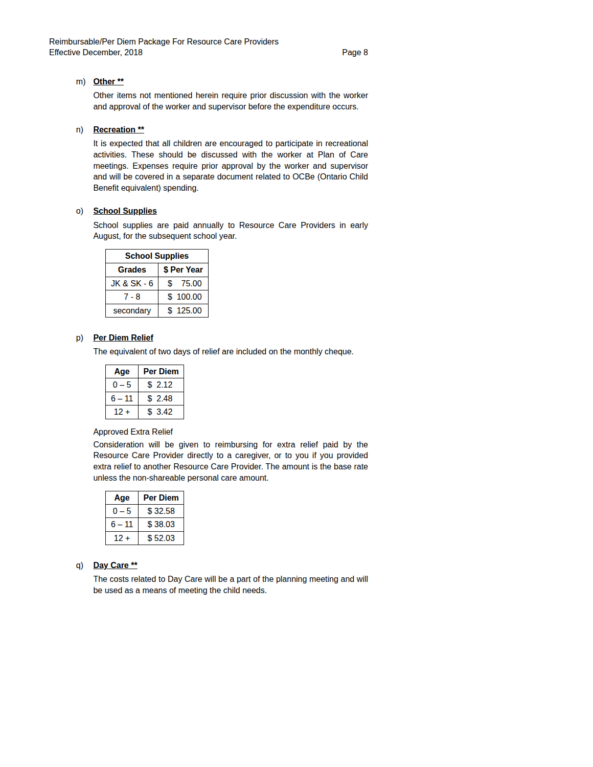Reimbursable/Per Diem Package For Resource Care Providers
Effective December, 2018
Page 8
m)
Other **
Other items not mentioned herein require prior discussion with the worker and approval of the worker and supervisor before the expenditure occurs.
n)
Recreation **
It is expected that all children are encouraged to participate in recreational activities. These should be discussed with the worker at Plan of Care meetings. Expenses require prior approval by the worker and supervisor and will be covered in a separate document related to OCBe (Ontario Child Benefit equivalent) spending.
o)
School Supplies
School supplies are paid annually to Resource Care Providers in early August, for the subsequent school year.
School Supplies
| Grades | $ Per Year |
| --- | --- |
| JK & SK - 6 | $ 75.00 |
| 7 - 8 | $ 100.00 |
| secondary | $ 125.00 |
p)
Per Diem Relief
The equivalent of two days of relief are included on the monthly cheque.
| Age | Per Diem |
| --- | --- |
| 0 – 5 | $ 2.12 |
| 6 – 11 | $ 2.48 |
| 12 + | $ 3.42 |
Approved Extra Relief
Consideration will be given to reimbursing for extra relief paid by the Resource Care Provider directly to a caregiver, or to you if you provided extra relief to another Resource Care Provider. The amount is the base rate unless the non-shareable personal care amount.
| Age | Per Diem |
| --- | --- |
| 0 – 5 | $ 32.58 |
| 6 – 11 | $ 38.03 |
| 12 + | $ 52.03 |
q)
Day Care **
The costs related to Day Care will be a part of the planning meeting and will be used as a means of meeting the child needs.